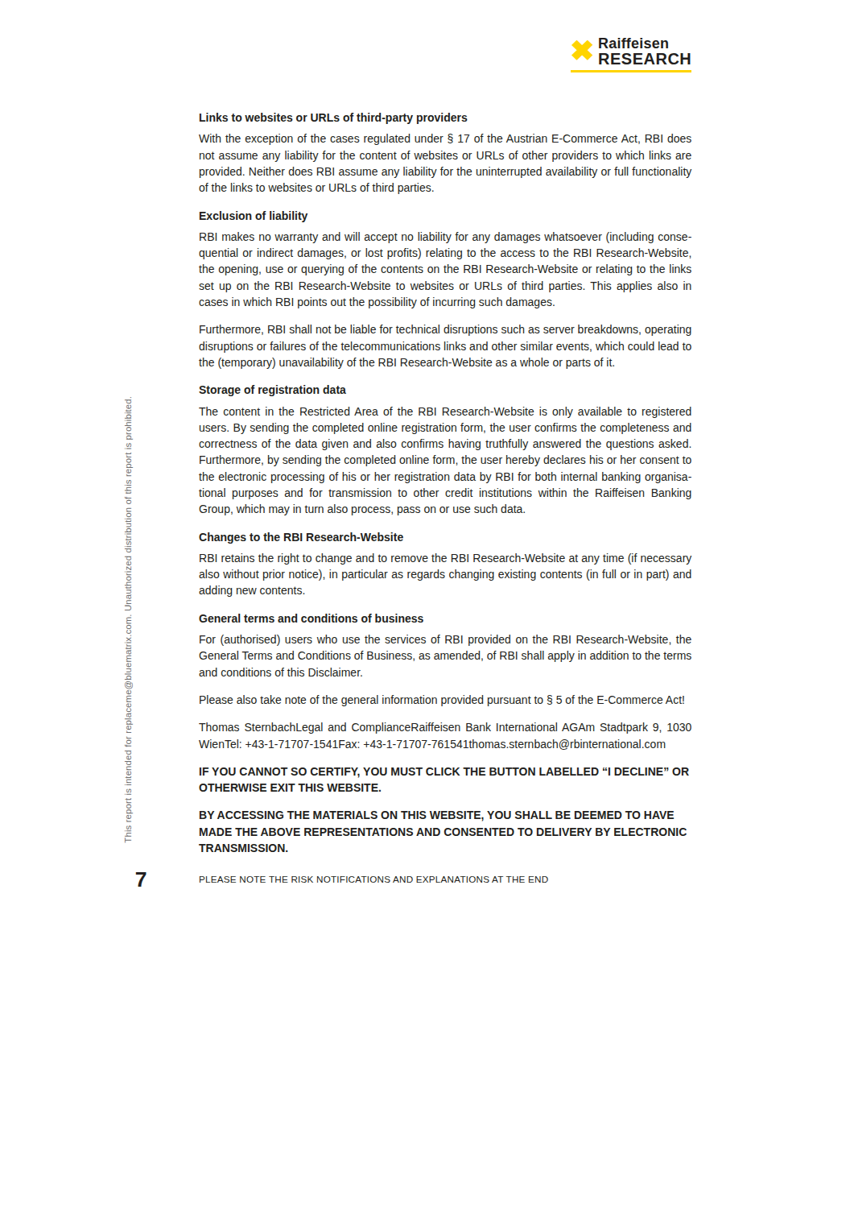✖ RaiffeisenRESEARCH
This report is intended for replaceme@bluematrix.com. Unauthorized distribution of this report is prohibited.
Links to websites or URLs of third-party providers
With the exception of the cases regulated under § 17 of the Austrian E-Commerce Act, RBI does not assume any liability for the content of websites or URLs of other providers to which links are provided. Neither does RBI assume any liability for the uninterrupted availability or full functionality of the links to websites or URLs of third parties.
Exclusion of liability
RBI makes no warranty and will accept no liability for any damages whatsoever (including consequential or indirect damages, or lost profits) relating to the access to the RBI Research-Website, the opening, use or querying of the contents on the RBI Research-Website or relating to the links set up on the RBI Research-Website to websites or URLs of third parties. This applies also in cases in which RBI points out the possibility of incurring such damages.
Furthermore, RBI shall not be liable for technical disruptions such as server breakdowns, operating disruptions or failures of the telecommunications links and other similar events, which could lead to the (temporary) unavailability of the RBI Research-Website as a whole or parts of it.
Storage of registration data
The content in the Restricted Area of the RBI Research-Website is only available to registered users. By sending the completed online registration form, the user confirms the completeness and correctness of the data given and also confirms having truthfully answered the questions asked. Furthermore, by sending the completed online form, the user hereby declares his or her consent to the electronic processing of his or her registration data by RBI for both internal banking organisational purposes and for transmission to other credit institutions within the Raiffeisen Banking Group, which may in turn also process, pass on or use such data.
Changes to the RBI Research-Website
RBI retains the right to change and to remove the RBI Research-Website at any time (if necessary also without prior notice), in particular as regards changing existing contents (in full or in part) and adding new contents.
General terms and conditions of business
For (authorised) users who use the services of RBI provided on the RBI Research-Website, the General Terms and Conditions of Business, as amended, of RBI shall apply in addition to the terms and conditions of this Disclaimer.
Please also take note of the general information provided pursuant to § 5 of the E-Commerce Act!
Thomas SternbachLegal and ComplianceRaiffeisen Bank International AGAm Stadtpark 9, 1030 WienTel: +43-1-71707-1541Fax: +43-1-71707-761541thomas.sternbach@rbinternational.com
IF YOU CANNOT SO CERTIFY, YOU MUST CLICK THE BUTTON LABELLED “I DECLINE” OR OTHERWISE EXIT THIS WEBSITE.
BY ACCESSING THE MATERIALS ON THIS WEBSITE, YOU SHALL BE DEEMED TO HAVE MADE THE ABOVE REPRESENTATIONS AND CONSENTED TO DELIVERY BY ELECTRONIC TRANSMISSION.
7
PLEASE NOTE THE RISK NOTIFICATIONS AND EXPLANATIONS AT THE END